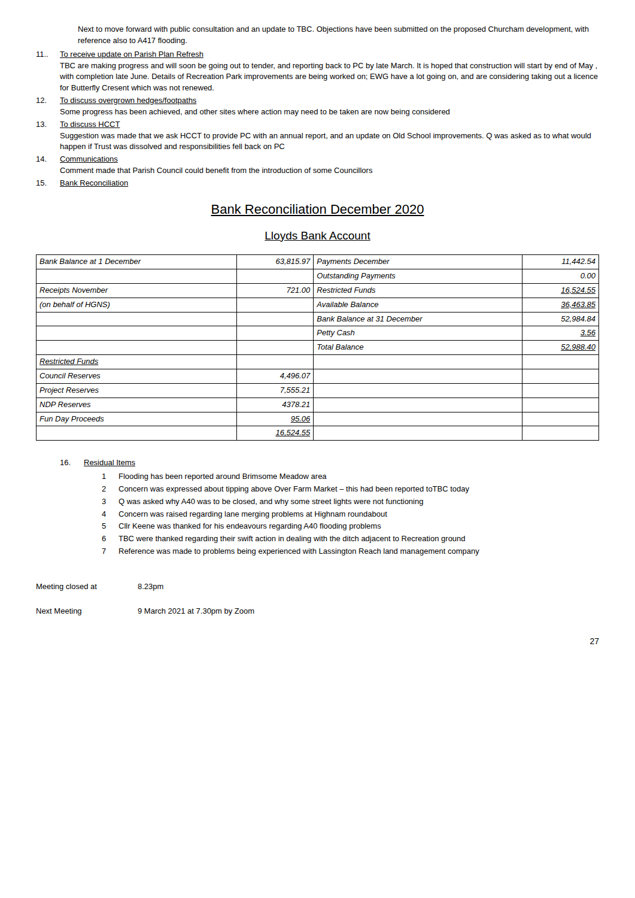Next to move forward with public consultation and an update to TBC. Objections have been submitted on the proposed Churcham development, with reference also to A417 flooding.
11..
To receive update on Parish Plan Refresh
TBC are making progress and will soon be going out to tender, and reporting back to PC by late March. It is hoped that construction will start by end of May , with completion late June. Details of Recreation Park improvements are being worked on; EWG have a lot going on, and are considering taking out a licence for Butterfly Cresent which was not renewed.
12.
To discuss overgrown hedges/footpaths
Some progress has been achieved, and other sites where action may need to be taken are now being considered
13.
To discuss HCCT
Suggestion was made that we ask HCCT to provide PC with an annual report, and an update on Old School improvements. Q was asked as to what would happen if Trust was dissolved and responsibilities fell back on PC
14.
Communications
Comment made that Parish Council could benefit from the introduction of some Councillors
15.
Bank Reconciliation
Bank Reconciliation December 2020
Lloyds Bank Account
| Bank Balance at 1 December | 63,815.97 | Payments December | 11,442.54 |
| | | Outstanding Payments | 0.00 |
| Receipts November | 721.00 | Restricted Funds | 16,524.55 |
| (on behalf of HGNS) | | Available Balance | 36,463.85 |
| | | Bank Balance at 31 December | 52,984.84 |
| | | Petty Cash | 3.56 |
| | | Total Balance | 52,988.40 |
| Restricted Funds | | | |
| Council Reserves | 4,496.07 | | |
| Project Reserves | 7,555.21 | | |
| NDP Reserves | 4378.21 | | |
| Fun Day Proceeds | 95.06 | | |
| | 16,524.55 | | |
16.
Residual Items
1 Flooding has been reported around Brimsome Meadow area
2 Concern was expressed about tipping above Over Farm Market – this had been reported toTBC today
3 Q was asked why A40 was to be closed, and why some street lights were not functioning
4 Concern was raised regarding lane merging problems at Highnam roundabout
5 Cllr Keene was thanked for his endeavours regarding A40 flooding problems
6 TBC were thanked regarding their swift action in dealing with the ditch adjacent to Recreation ground
7 Reference was made to problems being experienced with Lassington Reach land management company
Meeting closed at
8.23pm
Next Meeting
9 March 2021 at 7.30pm by Zoom
27